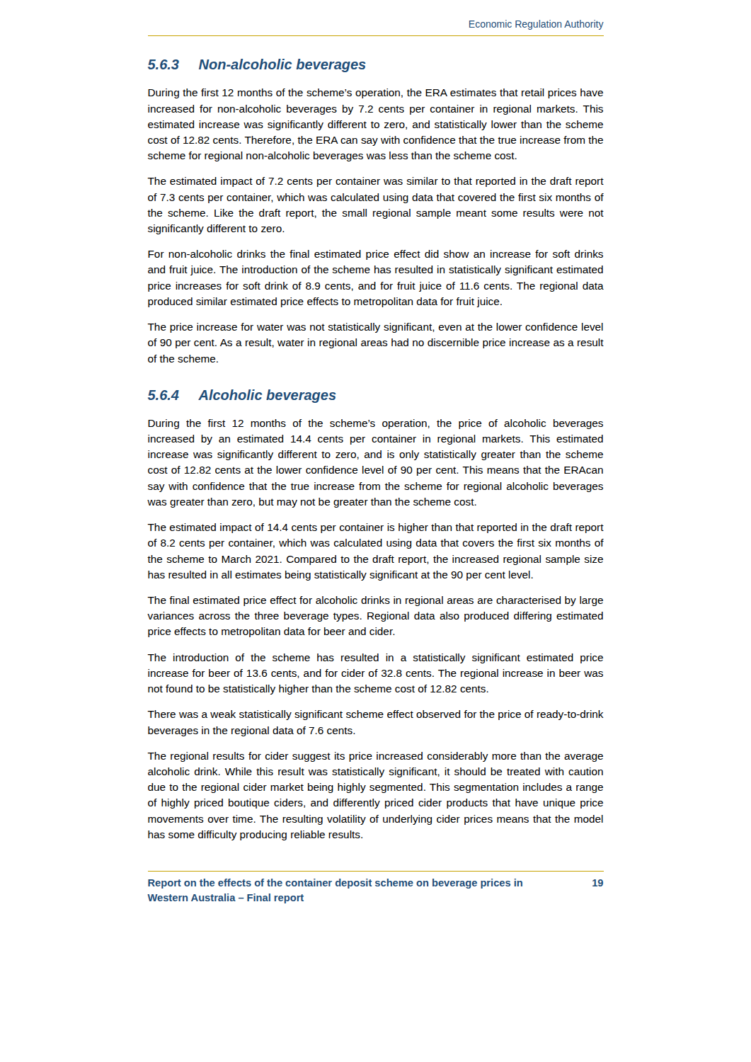Economic Regulation Authority
5.6.3 Non-alcoholic beverages
During the first 12 months of the scheme’s operation, the ERA estimates that retail prices have increased for non-alcoholic beverages by 7.2 cents per container in regional markets. This estimated increase was significantly different to zero, and statistically lower than the scheme cost of 12.82 cents. Therefore, the ERA can say with confidence that the true increase from the scheme for regional non-alcoholic beverages was less than the scheme cost.
The estimated impact of 7.2 cents per container was similar to that reported in the draft report of 7.3 cents per container, which was calculated using data that covered the first six months of the scheme. Like the draft report, the small regional sample meant some results were not significantly different to zero.
For non-alcoholic drinks the final estimated price effect did show an increase for soft drinks and fruit juice. The introduction of the scheme has resulted in statistically significant estimated price increases for soft drink of 8.9 cents, and for fruit juice of 11.6 cents. The regional data produced similar estimated price effects to metropolitan data for fruit juice.
The price increase for water was not statistically significant, even at the lower confidence level of 90 per cent. As a result, water in regional areas had no discernible price increase as a result of the scheme.
5.6.4 Alcoholic beverages
During the first 12 months of the scheme’s operation, the price of alcoholic beverages increased by an estimated 14.4 cents per container in regional markets. This estimated increase was significantly different to zero, and is only statistically greater than the scheme cost of 12.82 cents at the lower confidence level of 90 per cent. This means that the ERAcan say with confidence that the true increase from the scheme for regional alcoholic beverages was greater than zero, but may not be greater than the scheme cost.
The estimated impact of 14.4 cents per container is higher than that reported in the draft report of 8.2 cents per container, which was calculated using data that covers the first six months of the scheme to March 2021. Compared to the draft report, the increased regional sample size has resulted in all estimates being statistically significant at the 90 per cent level.
The final estimated price effect for alcoholic drinks in regional areas are characterised by large variances across the three beverage types. Regional data also produced differing estimated price effects to metropolitan data for beer and cider.
The introduction of the scheme has resulted in a statistically significant estimated price increase for beer of 13.6 cents, and for cider of 32.8 cents. The regional increase in beer was not found to be statistically higher than the scheme cost of 12.82 cents.
There was a weak statistically significant scheme effect observed for the price of ready-to-drink beverages in the regional data of 7.6 cents.
The regional results for cider suggest its price increased considerably more than the average alcoholic drink. While this result was statistically significant, it should be treated with caution due to the regional cider market being highly segmented. This segmentation includes a range of highly priced boutique ciders, and differently priced cider products that have unique price movements over time. The resulting volatility of underlying cider prices means that the model has some difficulty producing reliable results.
Report on the effects of the container deposit scheme on beverage prices in Western Australia – Final report
19